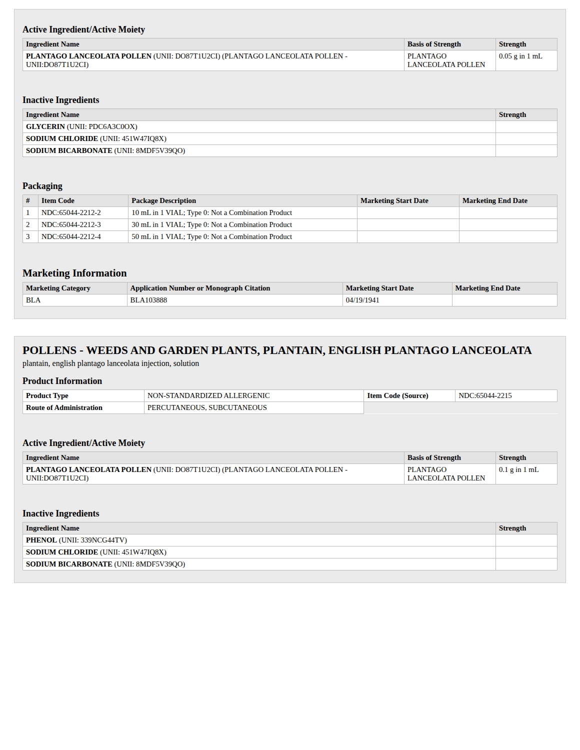Active Ingredient/Active Moiety
| Ingredient Name | Basis of Strength | Strength |
| --- | --- | --- |
| PLANTAGO LANCEOLATA POLLEN (UNII: DO87T1U2CI) (PLANTAGO LANCEOLATA POLLEN - UNII:DO87T1U2CI) | PLANTAGO LANCEOLATA POLLEN | 0.05 g in 1 mL |
Inactive Ingredients
| Ingredient Name | Strength |
| --- | --- |
| GLYCERIN (UNII: PDC6A3C0OX) | |
| SODIUM CHLORIDE (UNII: 451W47IQ8X) | |
| SODIUM BICARBONATE (UNII: 8MDF5V39QO) | |
Packaging
| # | Item Code | Package Description | Marketing Start Date | Marketing End Date |
| --- | --- | --- | --- | --- |
| 1 | NDC:65044-2212-2 | 10 mL in 1 VIAL; Type 0: Not a Combination Product | | |
| 2 | NDC:65044-2212-3 | 30 mL in 1 VIAL; Type 0: Not a Combination Product | | |
| 3 | NDC:65044-2212-4 | 50 mL in 1 VIAL; Type 0: Not a Combination Product | | |
Marketing Information
| Marketing Category | Application Number or Monograph Citation | Marketing Start Date | Marketing End Date |
| --- | --- | --- | --- |
| BLA | BLA103888 | 04/19/1941 | |
POLLENS - WEEDS AND GARDEN PLANTS, PLANTAIN, ENGLISH PLANTAGO LANCEOLATA
plantain, english plantago lanceolata injection, solution
Product Information
| Product Type | NON-STANDARDIZED ALLERGENIC | Item Code (Source) | NDC:65044-2215 |
| Route of Administration | PERCUTANEOUS, SUBCUTANEOUS | | |
Active Ingredient/Active Moiety
| Ingredient Name | Basis of Strength | Strength |
| --- | --- | --- |
| PLANTAGO LANCEOLATA POLLEN (UNII: DO87T1U2CI) (PLANTAGO LANCEOLATA POLLEN - UNII:DO87T1U2CI) | PLANTAGO LANCEOLATA POLLEN | 0.1 g in 1 mL |
Inactive Ingredients
| Ingredient Name | Strength |
| --- | --- |
| PHENOL (UNII: 339NCG44TV) | |
| SODIUM CHLORIDE (UNII: 451W47IQ8X) | |
| SODIUM BICARBONATE (UNII: 8MDF5V39QO) | |